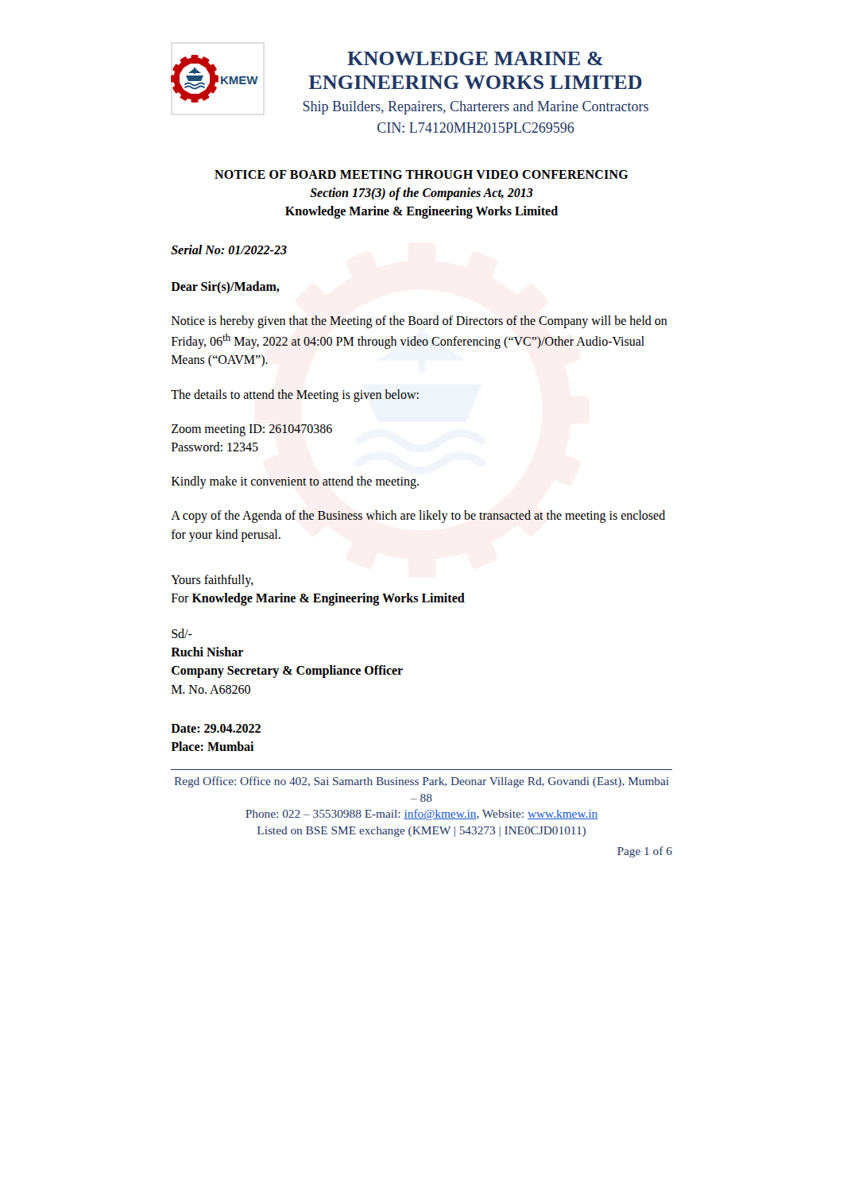KMEW
KNOWLEDGE MARINE & ENGINEERING WORKS LIMITED
Ship Builders, Repairers, Charterers and Marine Contractors
CIN: L74120MH2015PLC269596
NOTICE OF BOARD MEETING THROUGH VIDEO CONFERENCING
Section 173(3) of the Companies Act, 2013
Knowledge Marine & Engineering Works Limited
Serial No: 01/2022-23
Dear Sir(s)/Madam,
Notice is hereby given that the Meeting of the Board of Directors of the Company will be held on Friday, 06th May, 2022 at 04:00 PM through video Conferencing (“VC”)/Other Audio-Visual Means (“OAVM”).
The details to attend the Meeting is given below:
Zoom meeting ID: 2610470386
Password: 12345
Kindly make it convenient to attend the meeting.
A copy of the Agenda of the Business which are likely to be transacted at the meeting is enclosed for your kind perusal.
Yours faithfully,
For Knowledge Marine & Engineering Works Limited
Sd/-
Ruchi Nishar
Company Secretary & Compliance Officer
M. No. A68260
Date: 29.04.2022
Place: Mumbai
Regd Office: Office no 402, Sai Samarth Business Park, Deonar Village Rd, Govandi (East), Mumbai – 88
Phone: 022 – 35530988 E-mail: info@kmew.in, Website: www.kmew.in
Listed on BSE SME exchange (KMEW | 543273 | INE0CJD01011)
Page 1 of 6